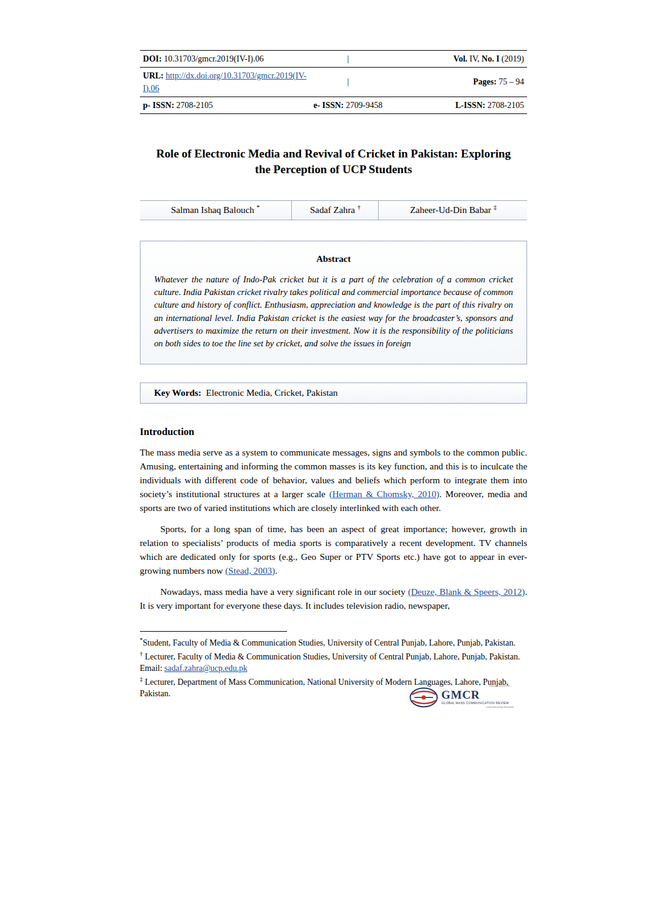| DOI: 10.31703/gmcr.2019(IV-I).06 | / | Vol. IV, No. I (2019) |
| URL: http://dx.doi.org/10.31703/gmcr.2019(IV-I).06 | / | Pages: 75 – 94 |
| p- ISSN: 2708-2105 | e- ISSN: 2709-9458 | L-ISSN: 2708-2105 |
Role of Electronic Media and Revival of Cricket in Pakistan: Exploring the Perception of UCP Students
| Salman Ishaq Balouch * | | Sadaf Zahra † | | Zaheer-Ud-Din Babar ‡ |
Abstract
Whatever the nature of Indo-Pak cricket but it is a part of the celebration of a common cricket culture. India Pakistan cricket rivalry takes political and commercial importance because of common culture and history of conflict. Enthusiasm, appreciation and knowledge is the part of this rivalry on an international level. India Pakistan cricket is the easiest way for the broadcaster’s, sponsors and advertisers to maximize the return on their investment. Now it is the responsibility of the politicians on both sides to toe the line set by cricket, and solve the issues in foreign
Key Words: Electronic Media, Cricket, Pakistan
Introduction
The mass media serve as a system to communicate messages, signs and symbols to the common public. Amusing, entertaining and informing the common masses is its key function, and this is to inculcate the individuals with different code of behavior, values and beliefs which perform to integrate them into society’s institutional structures at a larger scale (Herman & Chomsky, 2010). Moreover, media and sports are two of varied institutions which are closely interlinked with each other.
Sports, for a long span of time, has been an aspect of great importance; however, growth in relation to specialists’ products of media sports is comparatively a recent development. TV channels which are dedicated only for sports (e.g., Geo Super or PTV Sports etc.) have got to appear in ever-growing numbers now (Stead, 2003).
Nowadays, mass media have a very significant role in our society (Deuze, Blank & Speers, 2012). It is very important for everyone these days. It includes television radio, newspaper,
*Student, Faculty of Media & Communication Studies, University of Central Punjab, Lahore, Punjab, Pakistan.
† Lecturer, Faculty of Media & Communication Studies, University of Central Punjab, Lahore, Punjab, Pakistan. Email: sadaf.zahra@ucp.edu.pk
‡ Lecturer, Department of Mass Communication, National University of Modern Languages, Lahore, Punjab, Pakistan.
www.gmcrjournal.com GMCR GLOBAL MASS COMMUNICATION REVIEW communicating humanity